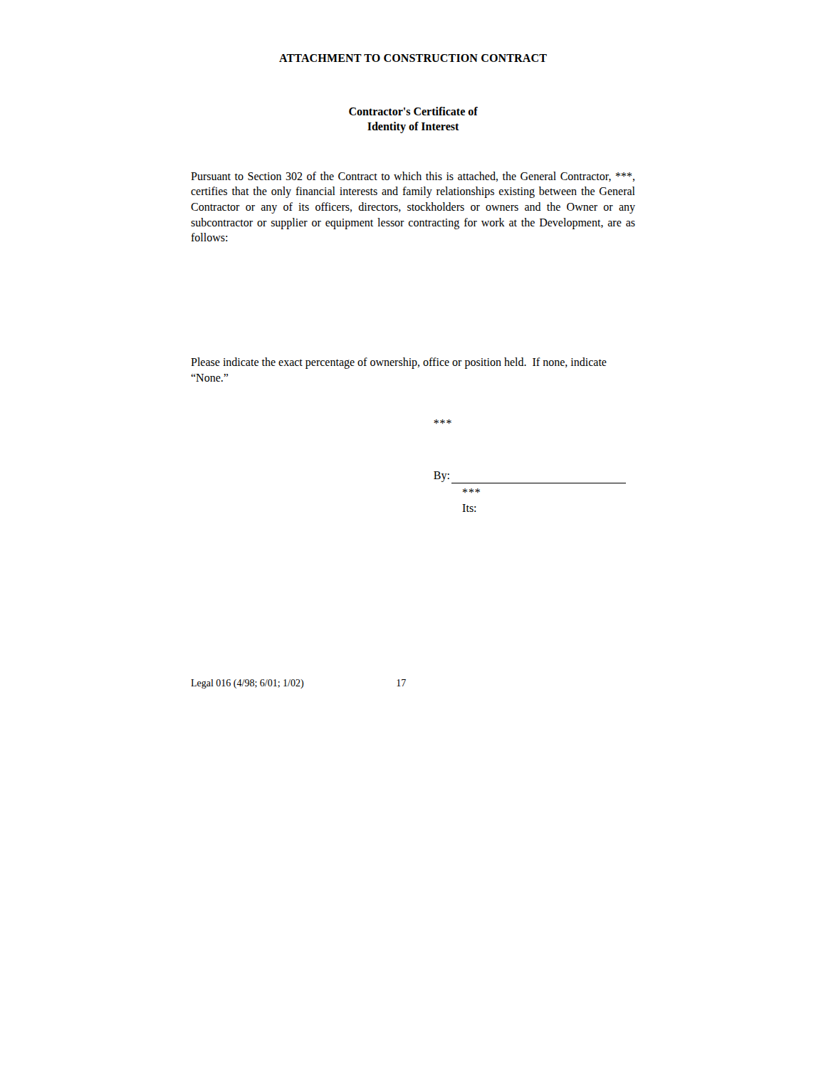ATTACHMENT TO CONSTRUCTION CONTRACT
Contractor's Certificate of
Identity of Interest
Pursuant to Section 302 of the Contract to which this is attached, the General Contractor, ***, certifies that the only financial interests and family relationships existing between the General Contractor or any of its officers, directors, stockholders or owners and the Owner or any subcontractor or supplier or equipment lessor contracting for work at the Development, are as follows:
Please indicate the exact percentage of ownership, office or position held. If none, indicate “None.”
***
By:
***
Its:
Legal 016 (4/98; 6/01; 1/02) 17